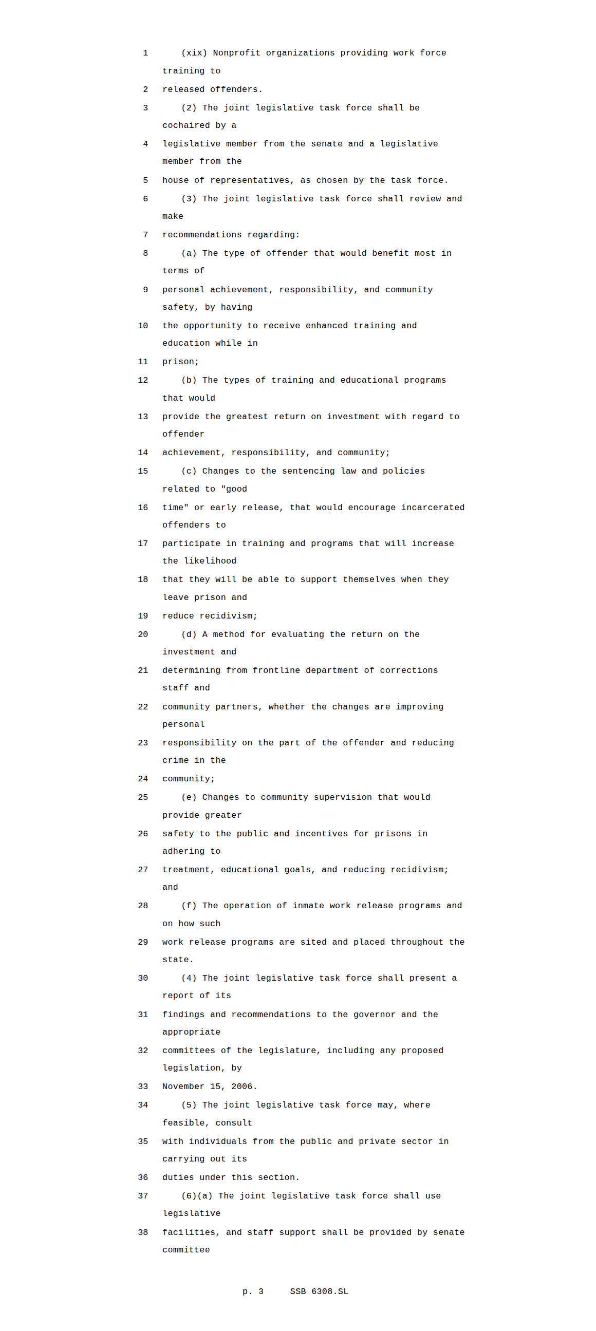| 1 | (xix) Nonprofit organizations providing work force training to |
| 2 | released offenders. |
| 3 | (2) The joint legislative task force shall be cochaired by a |
| 4 | legislative member from the senate and a legislative member from the |
| 5 | house of representatives, as chosen by the task force. |
| 6 | (3) The joint legislative task force shall review and make |
| 7 | recommendations regarding: |
| 8 | (a) The type of offender that would benefit most in terms of |
| 9 | personal achievement, responsibility, and community safety, by having |
| 10 | the opportunity to receive enhanced training and education while in |
| 11 | prison; |
| 12 | (b) The types of training and educational programs that would |
| 13 | provide the greatest return on investment with regard to offender |
| 14 | achievement, responsibility, and community; |
| 15 | (c) Changes to the sentencing law and policies related to "good |
| 16 | time" or early release, that would encourage incarcerated offenders to |
| 17 | participate in training and programs that will increase the likelihood |
| 18 | that they will be able to support themselves when they leave prison and |
| 19 | reduce recidivism; |
| 20 | (d) A method for evaluating the return on the investment and |
| 21 | determining from frontline department of corrections staff and |
| 22 | community partners, whether the changes are improving personal |
| 23 | responsibility on the part of the offender and reducing crime in the |
| 24 | community; |
| 25 | (e) Changes to community supervision that would provide greater |
| 26 | safety to the public and incentives for prisons in adhering to |
| 27 | treatment, educational goals, and reducing recidivism; and |
| 28 | (f) The operation of inmate work release programs and on how such |
| 29 | work release programs are sited and placed throughout the state. |
| 30 | (4) The joint legislative task force shall present a report of its |
| 31 | findings and recommendations to the governor and the appropriate |
| 32 | committees of the legislature, including any proposed legislation, by |
| 33 | November 15, 2006. |
| 34 | (5) The joint legislative task force may, where feasible, consult |
| 35 | with individuals from the public and private sector in carrying out its |
| 36 | duties under this section. |
| 37 | (6)(a) The joint legislative task force shall use legislative |
| 38 | facilities, and staff support shall be provided by senate committee |
p. 3 SSB 6308.SL